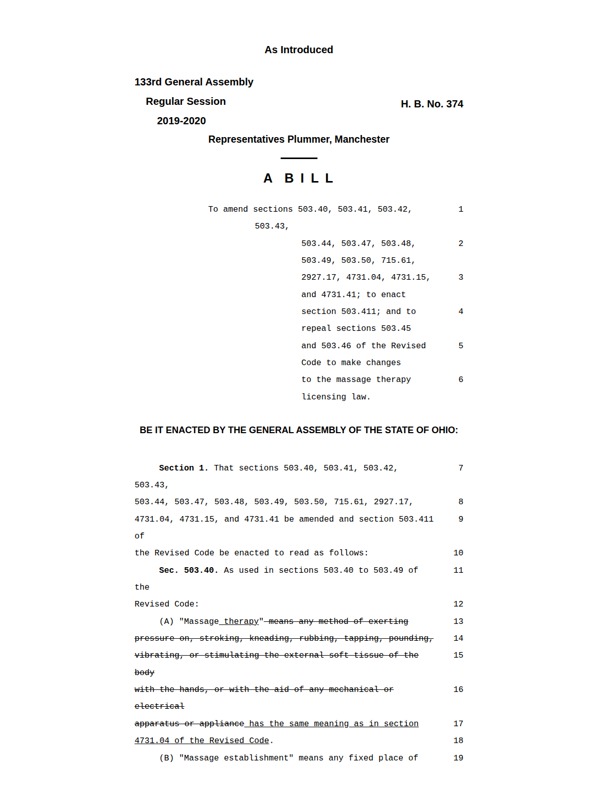As Introduced
133rd General Assembly Regular Session 2019-2020
H. B. No. 374
Representatives Plummer, Manchester
A B I L L
| To amend sections 503.40, 503.41, 503.42, 503.43, | 1 |
| 503.44, 503.47, 503.48, 503.49, 503.50, 715.61, | 2 |
| 2927.17, 4731.04, 4731.15, and 4731.41; to enact | 3 |
| section 503.411; and to repeal sections 503.45 | 4 |
| and 503.46 of the Revised Code to make changes | 5 |
| to the massage therapy licensing law. | 6 |
BE IT ENACTED BY THE GENERAL ASSEMBLY OF THE STATE OF OHIO:
| Section 1. That sections 503.40, 503.41, 503.42, 503.43, | 7 |
| 503.44, 503.47, 503.48, 503.49, 503.50, 715.61, 2927.17, | 8 |
| 4731.04, 4731.15, and 4731.41 be amended and section 503.411 of | 9 |
| the Revised Code be enacted to read as follows: | 10 |
| Sec. 503.40. As used in sections 503.40 to 503.49 of the | 11 |
| Revised Code: | 12 |
| (A) "Massage therapy " means any method of exerting | 13 |
| pressure on, stroking, kneading, rubbing, tapping, pounding, | 14 |
| vibrating, or stimulating the external soft tissue of the body | 15 |
| with the hands, or with the aid of any mechanical or electrical | 16 |
| apparatus or appliance has the same meaning as in section | 17 |
| 4731.04 of the Revised Code . | 18 |
| (B) "Massage establishment" means any fixed place of | 19 |